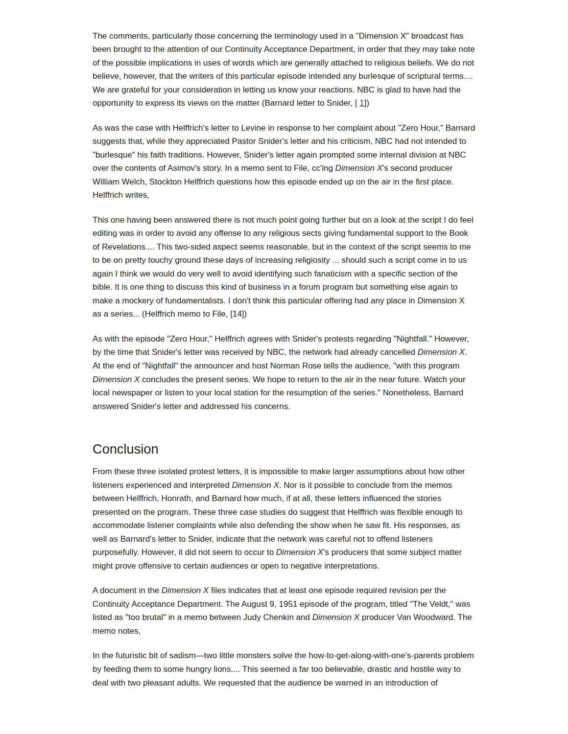The comments, particularly those concerning the terminology used in a "Dimension X" broadcast has been brought to the attention of our Continuity Acceptance Department, in order that they may take note of the possible implications in uses of words which are generally attached to religious beliefs. We do not believe, however, that the writers of this particular episode intended any burlesque of scriptural terms.... We are grateful for your consideration in letting us know your reactions. NBC is glad to have had the opportunity to express its views on the matter (Barnard letter to Snider, [ 1])
As was the case with Helffrich's letter to Levine in response to her complaint about "Zero Hour," Barnard suggests that, while they appreciated Pastor Snider's letter and his criticism, NBC had not intended to "burlesque" his faith traditions. However, Snider's letter again prompted some internal division at NBC over the contents of Asimov's story. In a memo sent to File, cc'ing Dimension X's second producer William Welch, Stockton Helffrich questions how this episode ended up on the air in the first place. Helffrich writes,
This one having been answered there is not much point going further but on a look at the script I do feel editing was in order to avoid any offense to any religious sects giving fundamental support to the Book of Revelations.... This two-sided aspect seems reasonable, but in the context of the script seems to me to be on pretty touchy ground these days of increasing religiosity ... should such a script come in to us again I think we would do very well to avoid identifying such fanaticism with a specific section of the bible. It is one thing to discuss this kind of business in a forum program but something else again to make a mockery of fundamentalists. I don't think this particular offering had any place in Dimension X as a series... (Helffrich memo to File, [14])
As with the episode "Zero Hour," Helffrich agrees with Snider's protests regarding "Nightfall." However, by the time that Snider's letter was received by NBC, the network had already cancelled Dimension X. At the end of "Nightfall" the announcer and host Norman Rose tells the audience, "with this program Dimension X concludes the present series. We hope to return to the air in the near future. Watch your local newspaper or listen to your local station for the resumption of the series." Nonetheless, Barnard answered Snider's letter and addressed his concerns.
Conclusion
From these three isolated protest letters, it is impossible to make larger assumptions about how other listeners experienced and interpreted Dimension X. Nor is it possible to conclude from the memos between Helffrich, Honrath, and Barnard how much, if at all, these letters influenced the stories presented on the program. These three case studies do suggest that Helffrich was flexible enough to accommodate listener complaints while also defending the show when he saw fit. His responses, as well as Barnard's letter to Snider, indicate that the network was careful not to offend listeners purposefully. However, it did not seem to occur to Dimension X's producers that some subject matter might prove offensive to certain audiences or open to negative interpretations.
A document in the Dimension X files indicates that at least one episode required revision per the Continuity Acceptance Department. The August 9, 1951 episode of the program, titled "The Veldt," was listed as "too brutal" in a memo between Judy Chenkin and Dimension X producer Van Woodward. The memo notes,
In the futuristic bit of sadism—two little monsters solve the how-to-get-along-with-one's-parents problem by feeding them to some hungry lions.... This seemed a far too believable, drastic and hostile way to deal with two pleasant adults. We requested that the audience be warned in an introduction of